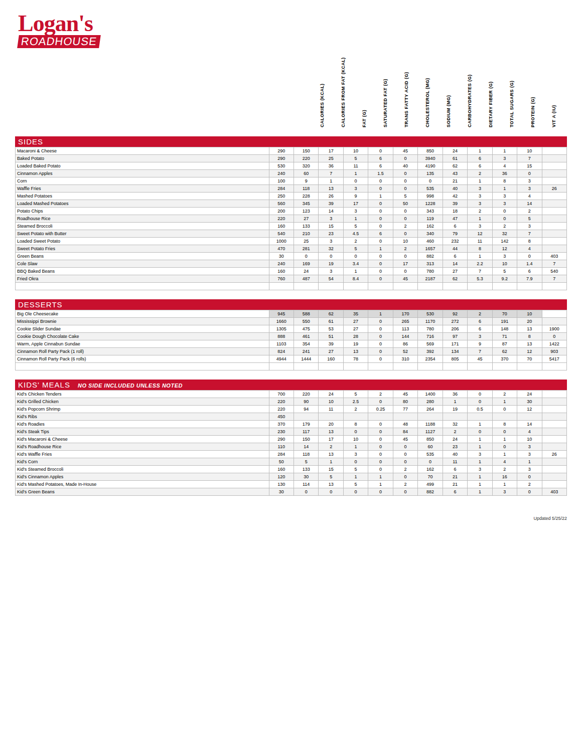Logan's ROADHOUSE
CALORIES (KCAL)
CALORIES FROM FAT (KCAL)
FAT (G)
SATURATED FAT (G)
TRANS FATTY ACID (G)
CHOLESTEROL (MG)
SODIUM (MG)
CARBOHYDRATES (G)
DIETARY FIBER (G)
TOTAL SUGARS (G)
PROTEIN (G)
VIT A (IU)
SIDES
| Macaroni & Cheese | 290 | 150 | 17 | 10 | 0 | 45 | 850 | 24 | 1 | 1 | 10 | |
| Baked Potato | 290 | 220 | 25 | 5 | 6 | 0 | 3940 | 61 | 6 | 3 | 7 | |
| Loaded Baked Potato | 530 | 320 | 36 | 11 | 6 | 40 | 4190 | 62 | 6 | 4 | 15 | |
| Cinnamon Apples | 240 | 60 | 7 | 1 | 1.5 | 0 | 135 | 43 | 2 | 36 | 0 | |
| Corn | 100 | 9 | 1 | 0 | 0 | 0 | 0 | 21 | 1 | 8 | 3 | |
| Waffle Fries | 284 | 118 | 13 | 3 | 0 | 0 | 535 | 40 | 3 | 1 | 3 | 26 |
| Mashed Potatoes | 250 | 228 | 26 | 9 | 1 | 5 | 998 | 42 | 3 | 3 | 4 | |
| Loaded Mashed Potatoes | 560 | 345 | 39 | 17 | 0 | 50 | 1228 | 39 | 3 | 3 | 14 | |
| Potato Chips | 200 | 123 | 14 | 3 | 0 | 0 | 343 | 18 | 2 | 0 | 2 | |
| Roadhouse Rice | 220 | 27 | 3 | 1 | 0 | 0 | 119 | 47 | 1 | 0 | 5 | |
| Steamed Broccoli | 160 | 133 | 15 | 5 | 0 | 2 | 162 | 6 | 3 | 2 | 3 | |
| Sweet Potato with Butter | 540 | 210 | 23 | 4.5 | 6 | 0 | 340 | 79 | 12 | 32 | 7 | |
| Loaded Sweet Potato | 1000 | 25 | 3 | 2 | 0 | 10 | 460 | 232 | 11 | 142 | 8 | |
| Sweet Potato Fries | 470 | 281 | 32 | 5 | 1 | 2 | 1657 | 44 | 8 | 12 | 4 | |
| Green Beans | 30 | 0 | 0 | 0 | 0 | 0 | 882 | 6 | 1 | 3 | 0 | 403 |
| Cole Slaw | 240 | 169 | 19 | 3.4 | 0 | 17 | 313 | 14 | 2.2 | 10 | 1.4 | 7 |
| BBQ Baked Beans | 160 | 24 | 3 | 1 | 0 | 0 | 780 | 27 | 7 | 5 | 6 | 540 |
| Fried Okra | 760 | 487 | 54 | 8.4 | 0 | 45 | 2187 | 62 | 5.3 | 9.2 | 7.9 | 7 |
DESSERTS
| Big Ole Cheesecake | 945 | 588 | 62 | 35 | 1 | 170 | 530 | 92 | 2 | 70 | 10 | |
| Mississippi Brownie | 1660 | 550 | 61 | 27 | 0 | 265 | 1170 | 272 | 6 | 191 | 20 | |
| Cookie Slider Sundae | 1305 | 475 | 53 | 27 | 0 | 113 | 780 | 206 | 6 | 148 | 13 | 1900 |
| Cookie Dough Chocolate Cake | 888 | 461 | 51 | 28 | 0 | 144 | 716 | 97 | 3 | 71 | 8 | 0 |
| Warm, Apple Cinnabun Sundae | 1103 | 354 | 39 | 19 | 0 | 86 | 569 | 171 | 9 | 87 | 13 | 1422 |
| Cinnamon Roll Party Pack (1 roll) | 824 | 241 | 27 | 13 | 0 | 52 | 392 | 134 | 7 | 62 | 12 | 903 |
| Cinnamon Roll Party Pack (6 rolls) | 4944 | 1444 | 160 | 78 | 0 | 310 | 2354 | 805 | 45 | 370 | 70 | 5417 |
KIDS' MEALS NO SIDE INCLUDED UNLESS NOTED
| Kid's Chicken Tenders | 700 | 220 | 24 | 5 | 2 | 45 | 1400 | 36 | 0 | 2 | 24 | |
| Kid's Grilled Chicken | 220 | 90 | 10 | 2.5 | 0 | 80 | 280 | 1 | 0 | 1 | 30 | |
| Kid's Popcorn Shrimp | 220 | 94 | 11 | 2 | 0.25 | 77 | 264 | 19 | 0.5 | 0 | 12 | |
| Kid's Ribs | 450 | | | | | | | | | | | |
| Kid's Roadies | 370 | 179 | 20 | 8 | 0 | 48 | 1188 | 32 | 1 | 8 | 14 | |
| Kid's Steak Tips | 230 | 117 | 13 | 0 | 0 | 84 | 1127 | 2 | 0 | 0 | 4 | |
| Kid's Macaroni & Cheese | 290 | 150 | 17 | 10 | 0 | 45 | 850 | 24 | 1 | 1 | 10 | |
| Kid's Roadhouse Rice | 110 | 14 | 2 | 1 | 0 | 0 | 60 | 23 | 1 | 0 | 3 | |
| Kid's Waffle Fries | 284 | 118 | 13 | 3 | 0 | 0 | 535 | 40 | 3 | 1 | 3 | 26 |
| Kid's Corn | 50 | 5 | 1 | 0 | 0 | 0 | 0 | 11 | 1 | 4 | 1 | |
| Kid's Steamed Broccoli | 160 | 133 | 15 | 5 | 0 | 2 | 162 | 6 | 3 | 2 | 3 | |
| Kid's Cinnamon Apples | 120 | 30 | 5 | 1 | 1 | 0 | 70 | 21 | 1 | 16 | 0 | |
| Kid's Mashed Potatoes, Made In-House | 130 | 114 | 13 | 5 | 1 | 2 | 499 | 21 | 1 | 1 | 2 | |
| Kid's Green Beans | 30 | 0 | 0 | 0 | 0 | 0 | 882 | 6 | 1 | 3 | 0 | 403 |
Updated 5/25/22